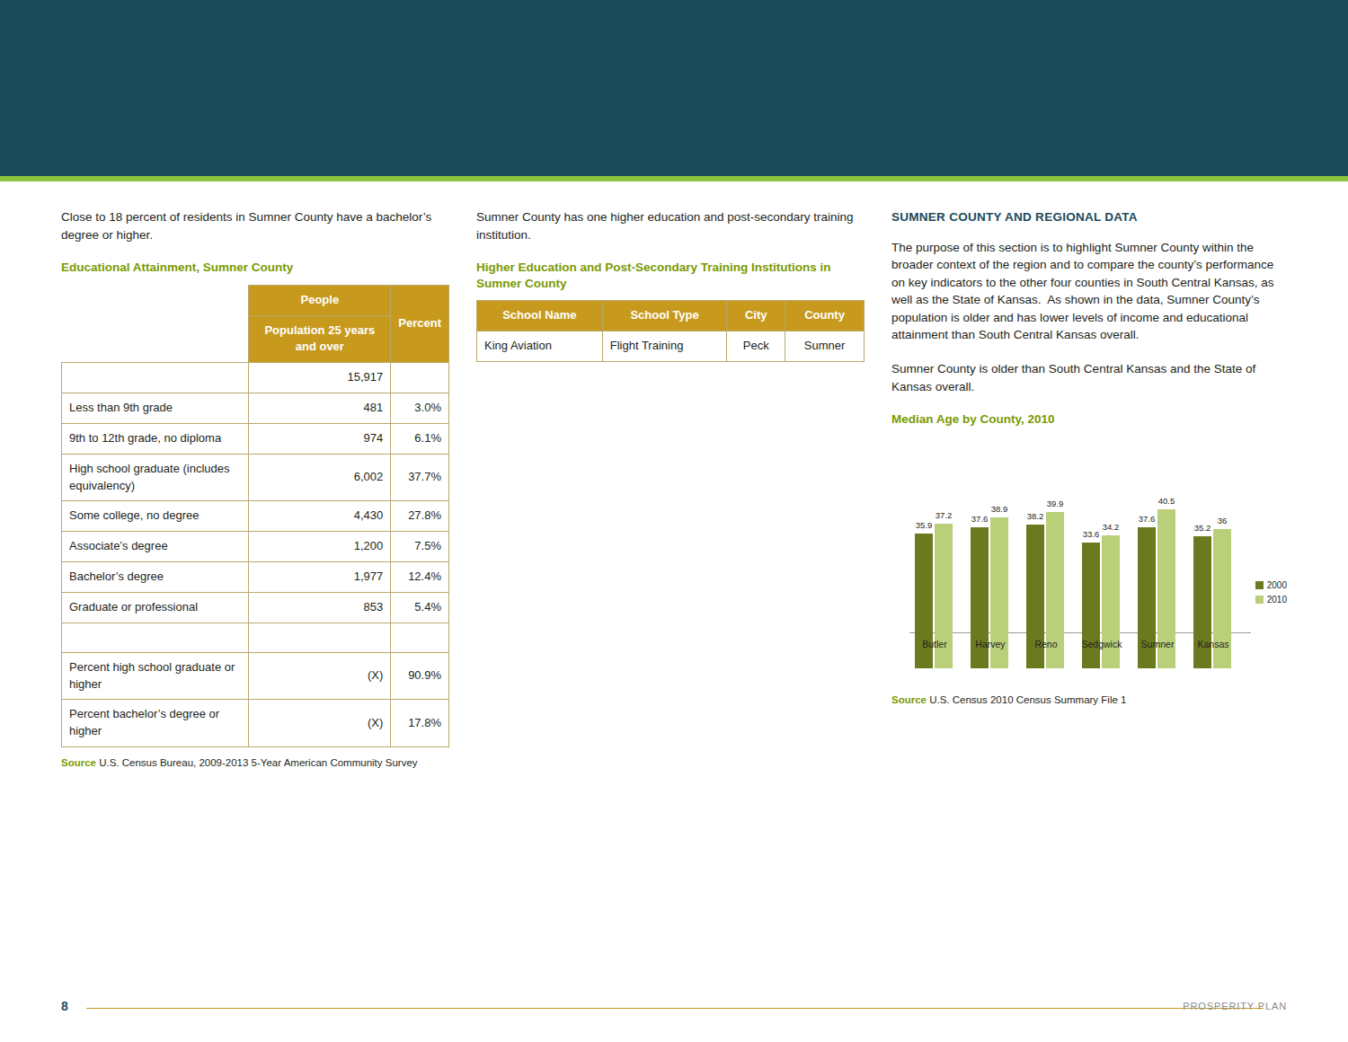Close to 18 percent of residents in Sumner County have a bachelor’s degree or higher.
Educational Attainment, Sumner County
| | People | Percent |
| --- | --- | --- |
| Population 25 years and over |
| | 15,917 | |
| Less than 9th grade | 481 | 3.0% |
| 9th to 12th grade, no diploma | 974 | 6.1% |
| High school graduate (includes equivalency) | 6,002 | 37.7% |
| Some college, no degree | 4,430 | 27.8% |
| Associate’s degree | 1,200 | 7.5% |
| Bachelor’s degree | 1,977 | 12.4% |
| Graduate or professional | 853 | 5.4% |
| Percent high school graduate or higher | (X) | 90.9% |
| Percent bachelor’s degree or higher | (X) | 17.8% |
Source U.S. Census Bureau, 2009-2013 5-Year American Community Survey
Sumner County has one higher education and post-secondary training institution.
Higher Education and Post-Secondary Training Institutions in Sumner County
| School Name | School Type | City | County |
| --- | --- | --- | --- |
| King Aviation | Flight Training | Peck | Sumner |
SUMNER COUNTY AND REGIONAL DATA
The purpose of this section is to highlight Sumner County within the broader context of the region and to compare the county’s performance on key indicators to the other four counties in South Central Kansas, as well as the State of Kansas. As shown in the data, Sumner County’s population is older and has lower levels of income and educational attainment than South Central Kansas overall.
Sumner County is older than South Central Kansas and the State of Kansas overall.
Median Age by County, 2010
35.9
37.2
Butler
37.6
38.9
Harvey
38.2
39.9
Reno
33.6
34.2
Sedgwick
37.6
40.5
Sumner
35.2
36
Kansas
2000
2010
Source U.S. Census 2010 Census Summary File 1
8
PROSPERITY PLAN